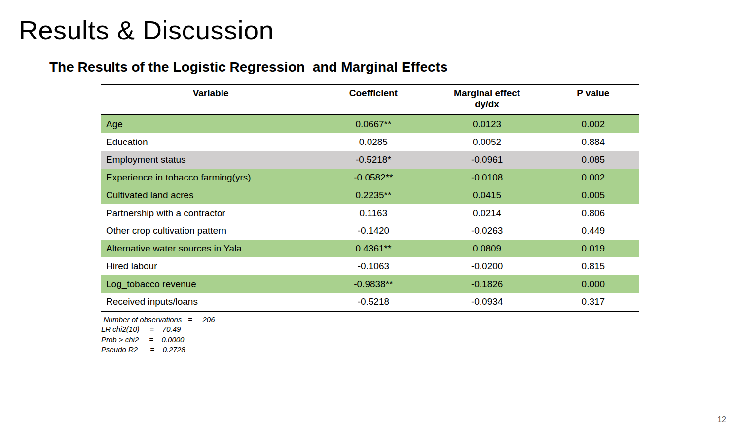Results & Discussion
The Results of the Logistic Regression and Marginal Effects
| Variable | Coefficient | Marginal effect dy/dx | P value |
| --- | --- | --- | --- |
| Age | 0.0667** | 0.0123 | 0.002 |
| Education | 0.0285 | 0.0052 | 0.884 |
| Employment status | -0.5218* | -0.0961 | 0.085 |
| Experience in tobacco farming(yrs) | -0.0582** | -0.0108 | 0.002 |
| Cultivated land acres | 0.2235** | 0.0415 | 0.005 |
| Partnership with a contractor | 0.1163 | 0.0214 | 0.806 |
| Other crop cultivation pattern | -0.1420 | -0.0263 | 0.449 |
| Alternative water sources in Yala | 0.4361** | 0.0809 | 0.019 |
| Hired labour | -0.1063 | -0.0200 | 0.815 |
| Log_tobacco revenue | -0.9838** | -0.1826 | 0.000 |
| Received inputs/loans | -0.5218 | -0.0934 | 0.317 |
Number of observations = 206
LR chi2(10) = 70.49
Prob > chi2 = 0.0000
Pseudo R2 = 0.2728
12